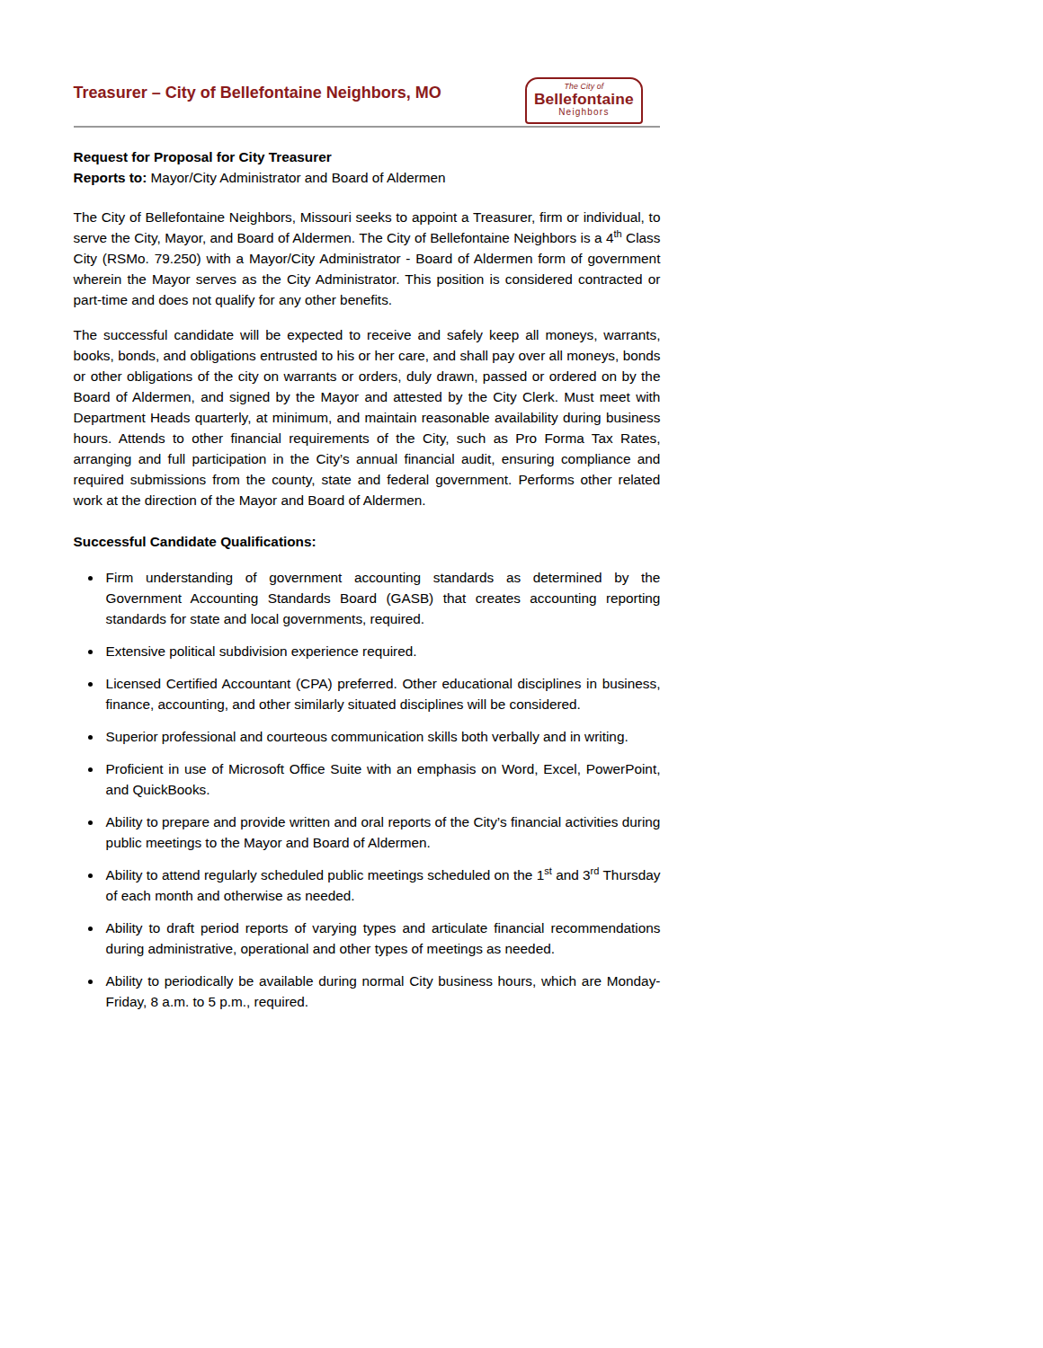Treasurer – City of Bellefontaine Neighbors, MO
The City of
Bellefontaine
Neighbors
Request for Proposal for City Treasurer
Reports to: Mayor/City Administrator and Board of Aldermen
The City of Bellefontaine Neighbors, Missouri seeks to appoint a Treasurer, firm or individual, to serve the City, Mayor, and Board of Aldermen. The City of Bellefontaine Neighbors is a 4th Class City (RSMo. 79.250) with a Mayor/City Administrator - Board of Aldermen form of government wherein the Mayor serves as the City Administrator. This position is considered contracted or part-time and does not qualify for any other benefits.
The successful candidate will be expected to receive and safely keep all moneys, warrants, books, bonds, and obligations entrusted to his or her care, and shall pay over all moneys, bonds or other obligations of the city on warrants or orders, duly drawn, passed or ordered on by the Board of Aldermen, and signed by the Mayor and attested by the City Clerk. Must meet with Department Heads quarterly, at minimum, and maintain reasonable availability during business hours. Attends to other financial requirements of the City, such as Pro Forma Tax Rates, arranging and full participation in the City’s annual financial audit, ensuring compliance and required submissions from the county, state and federal government. Performs other related work at the direction of the Mayor and Board of Aldermen.
Successful Candidate Qualifications:
Firm understanding of government accounting standards as determined by the Government Accounting Standards Board (GASB) that creates accounting reporting standards for state and local governments, required.
Extensive political subdivision experience required.
Licensed Certified Accountant (CPA) preferred. Other educational disciplines in business, finance, accounting, and other similarly situated disciplines will be considered.
Superior professional and courteous communication skills both verbally and in writing.
Proficient in use of Microsoft Office Suite with an emphasis on Word, Excel, PowerPoint, and QuickBooks.
Ability to prepare and provide written and oral reports of the City’s financial activities during public meetings to the Mayor and Board of Aldermen.
Ability to attend regularly scheduled public meetings scheduled on the 1st and 3rd Thursday of each month and otherwise as needed.
Ability to draft period reports of varying types and articulate financial recommendations during administrative, operational and other types of meetings as needed.
Ability to periodically be available during normal City business hours, which are Monday-Friday, 8 a.m. to 5 p.m., required.